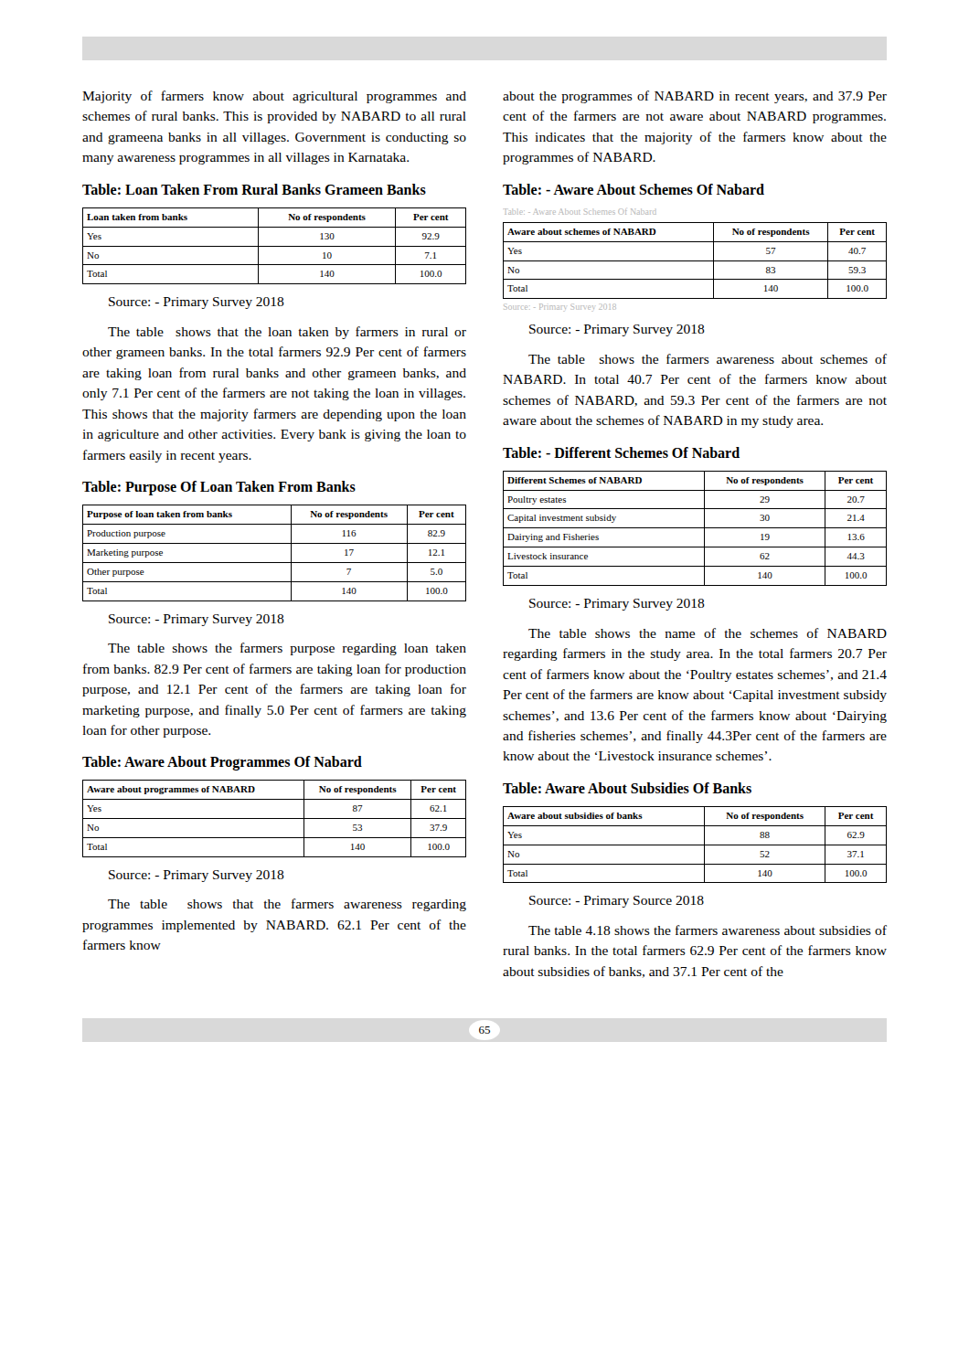Majority of farmers know about agricultural programmes and schemes of rural banks. This is provided by NABARD to all rural and grameena banks in all villages. Government is conducting so many awareness programmes in all villages in Karnataka.
Table: Loan Taken From Rural Banks Grameen Banks
| Loan taken from banks | No of respondents | Per cent |
| --- | --- | --- |
| Yes | 130 | 92.9 |
| No | 10 | 7.1 |
| Total | 140 | 100.0 |
Source: - Primary Survey 2018
The table shows that the loan taken by farmers in rural or other grameen banks. In the total farmers 92.9 Per cent of farmers are taking loan from rural banks and other grameen banks, and only 7.1 Per cent of the farmers are not taking the loan in villages. This shows that the majority farmers are depending upon the loan in agriculture and other activities. Every bank is giving the loan to farmers easily in recent years.
Table: Purpose Of Loan Taken From Banks
| Purpose of loan taken from banks | No of respondents | Per cent |
| --- | --- | --- |
| Production purpose | 116 | 82.9 |
| Marketing purpose | 17 | 12.1 |
| Other purpose | 7 | 5.0 |
| Total | 140 | 100.0 |
Source: - Primary Survey 2018
The table shows the farmers purpose regarding loan taken from banks. 82.9 Per cent of farmers are taking loan for production purpose, and 12.1 Per cent of the farmers are taking loan for marketing purpose, and finally 5.0 Per cent of farmers are taking loan for other purpose.
Table: Aware About Programmes Of Nabard
| Aware about programmes of NABARD | No of respondents | Per cent |
| --- | --- | --- |
| Yes | 87 | 62.1 |
| No | 53 | 37.9 |
| Total | 140 | 100.0 |
Source: - Primary Survey 2018
The table shows that the farmers awareness regarding programmes implemented by NABARD. 62.1 Per cent of the farmers know
about the programmes of NABARD in recent years, and 37.9 Per cent of the farmers are not aware about NABARD programmes. This indicates that the majority of the farmers know about the programmes of NABARD.
Table: - Aware About Schemes Of Nabard
Table: - Aware About Schemes Of Nabard
| Aware about schemes of NABARD | No of respondents | Per cent |
| --- | --- | --- |
| Yes | 57 | 40.7 |
| No | 83 | 59.3 |
| Total | 140 | 100.0 |
Source: - Primary Survey 2018
Source: - Primary Survey 2018
The table shows the farmers awareness about schemes of NABARD. In total 40.7 Per cent of the farmers know about schemes of NABARD, and 59.3 Per cent of the farmers are not aware about the schemes of NABARD in my study area.
Table: - Different Schemes Of Nabard
| Different Schemes of NABARD | No of respondents | Per cent |
| --- | --- | --- |
| Poultry estates | 29 | 20.7 |
| Capital investment subsidy | 30 | 21.4 |
| Dairying and Fisheries | 19 | 13.6 |
| Livestock insurance | 62 | 44.3 |
| Total | 140 | 100.0 |
Source: - Primary Survey 2018
The table shows the name of the schemes of NABARD regarding farmers in the study area. In the total farmers 20.7 Per cent of farmers know about the ‘Poultry estates schemes’, and 21.4 Per cent of the farmers are know about ‘Capital investment subsidy schemes’, and 13.6 Per cent of the farmers know about ‘Dairying and fisheries schemes’, and finally 44.3Per cent of the farmers are know about the ‘Livestock insurance schemes’.
Table: Aware About Subsidies Of Banks
| Aware about subsidies of banks | No of respondents | Per cent |
| --- | --- | --- |
| Yes | 88 | 62.9 |
| No | 52 | 37.1 |
| Total | 140 | 100.0 |
Source: - Primary Source 2018
The table 4.18 shows the farmers awareness about subsidies of rural banks. In the total farmers 62.9 Per cent of the farmers know about subsidies of banks, and 37.1 Per cent of the
65